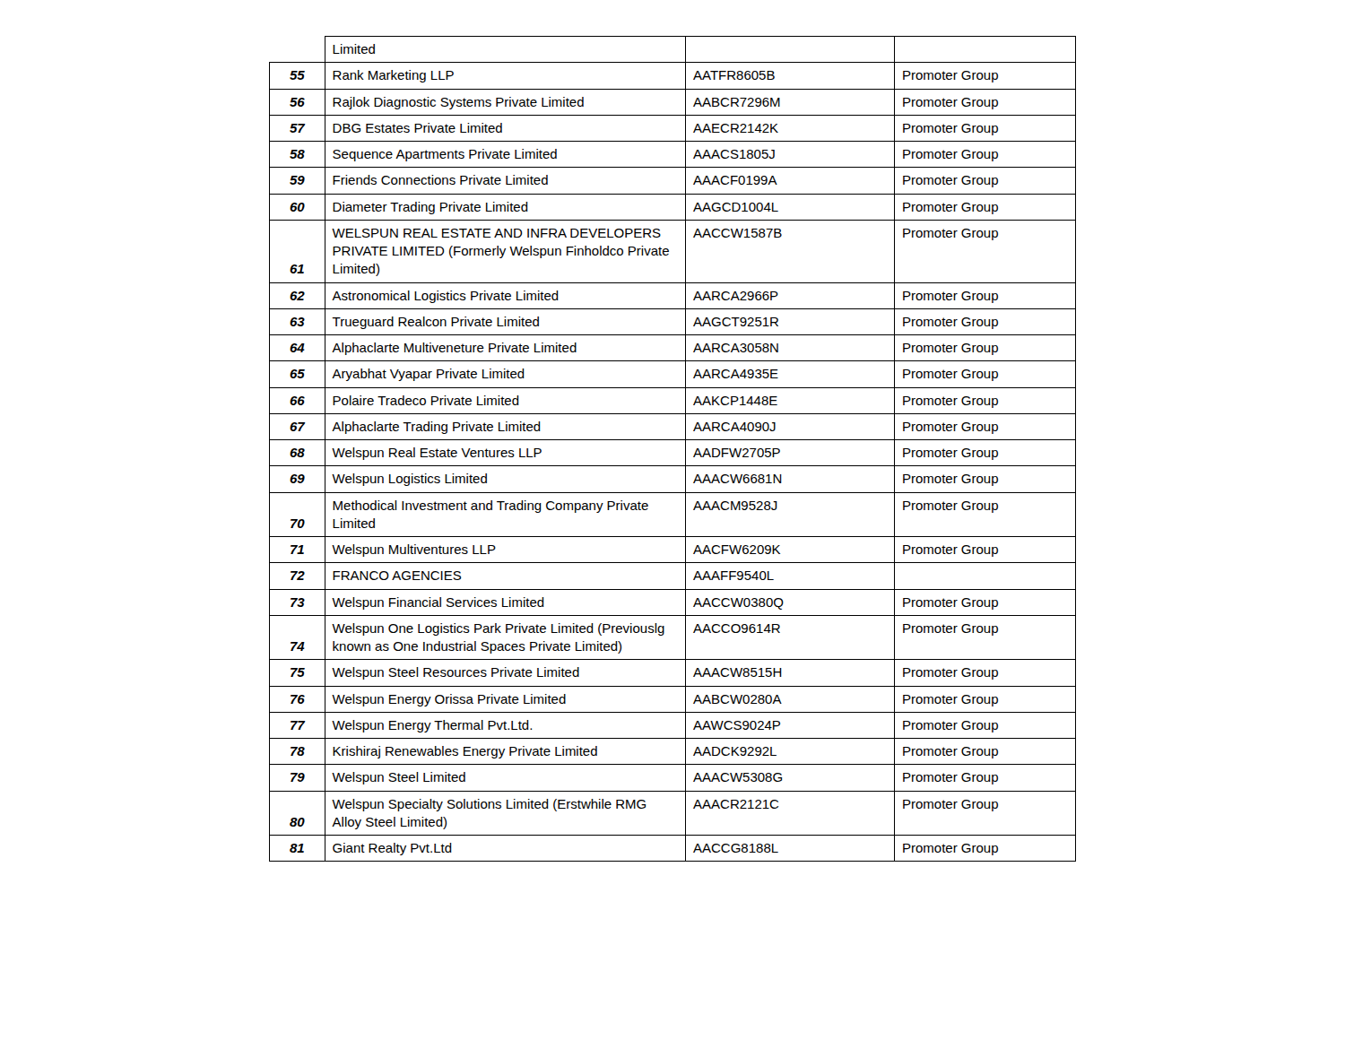| | Limited | | |
| 55 | Rank Marketing LLP | AATFR8605B | Promoter Group |
| 56 | Rajlok Diagnostic Systems Private Limited | AABCR7296M | Promoter Group |
| 57 | DBG Estates Private Limited | AAECR2142K | Promoter Group |
| 58 | Sequence Apartments Private Limited | AAACS1805J | Promoter Group |
| 59 | Friends Connections Private Limited | AAACF0199A | Promoter Group |
| 60 | Diameter Trading Private Limited | AAGCD1004L | Promoter Group |
| 61 | WELSPUN REAL ESTATE AND INFRA DEVELOPERS PRIVATE LIMITED (Formerly Welspun Finholdco Private Limited) | AACCW1587B | Promoter Group |
| 62 | Astronomical Logistics Private Limited | AARCA2966P | Promoter Group |
| 63 | Trueguard Realcon Private Limited | AAGCT9251R | Promoter Group |
| 64 | Alphaclarte Multiveneture Private Limited | AARCA3058N | Promoter Group |
| 65 | Aryabhat Vyapar Private Limited | AARCA4935E | Promoter Group |
| 66 | Polaire Tradeco Private Limited | AAKCP1448E | Promoter Group |
| 67 | Alphaclarte Trading Private Limited | AARCA4090J | Promoter Group |
| 68 | Welspun Real Estate Ventures LLP | AADFW2705P | Promoter Group |
| 69 | Welspun Logistics Limited | AAACW6681N | Promoter Group |
| 70 | Methodical Investment and Trading Company Private Limited | AAACM9528J | Promoter Group |
| 71 | Welspun Multiventures LLP | AACFW6209K | Promoter Group |
| 72 | FRANCO AGENCIES | AAAFF9540L | |
| 73 | Welspun Financial Services Limited | AACCW0380Q | Promoter Group |
| 74 | Welspun One Logistics Park Private Limited (Previouslg known as One Industrial Spaces Private Limited) | AACCO9614R | Promoter Group |
| 75 | Welspun Steel Resources Private Limited | AAACW8515H | Promoter Group |
| 76 | Welspun Energy Orissa Private Limited | AABCW0280A | Promoter Group |
| 77 | Welspun Energy Thermal Pvt.Ltd. | AAWCS9024P | Promoter Group |
| 78 | Krishiraj Renewables Energy Private Limited | AADCK9292L | Promoter Group |
| 79 | Welspun Steel Limited | AAACW5308G | Promoter Group |
| 80 | Welspun Specialty Solutions Limited (Erstwhile RMG Alloy Steel Limited) | AAACR2121C | Promoter Group |
| 81 | Giant Realty Pvt.Ltd | AACCG8188L | Promoter Group |